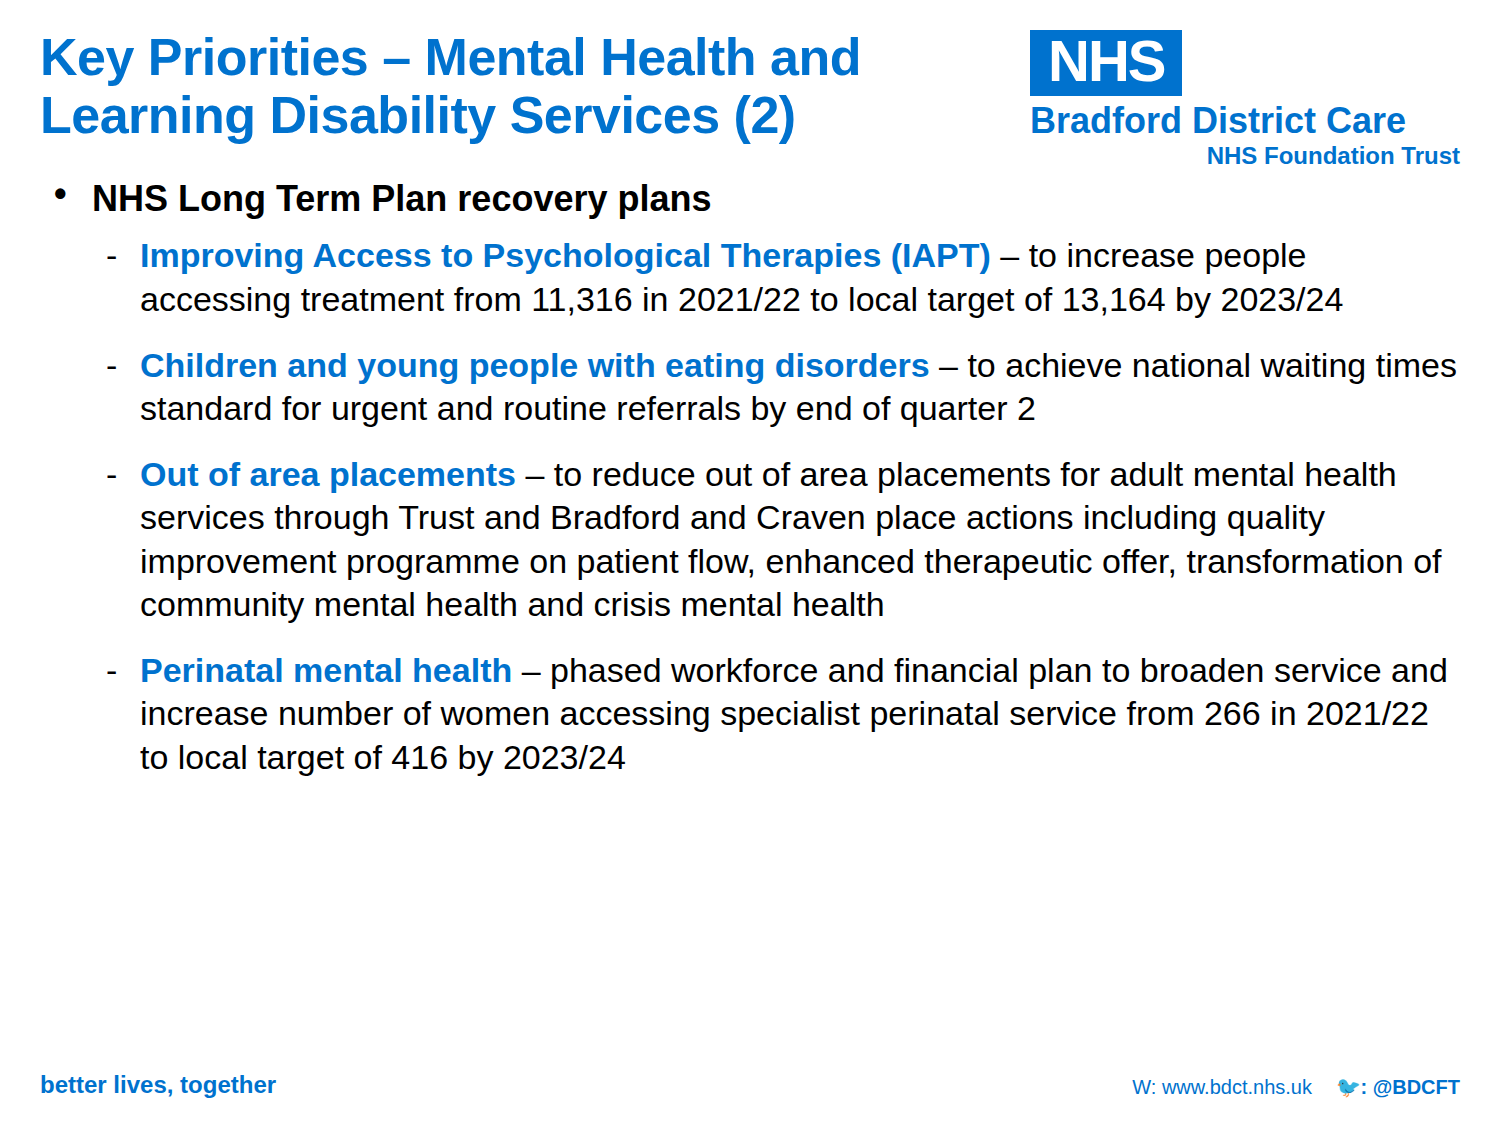NHS
Bradford District Care
NHS Foundation Trust
Key Priorities – Mental Health and Learning Disability Services (2)
NHS Long Term Plan recovery plans
Improving Access to Psychological Therapies (IAPT) – to increase people accessing treatment from 11,316 in 2021/22 to local target of 13,164 by 2023/24
Children and young people with eating disorders – to achieve national waiting times standard for urgent and routine referrals by end of quarter 2
Out of area placements – to reduce out of area placements for adult mental health services through Trust and Bradford and Craven place actions including quality improvement programme on patient flow, enhanced therapeutic offer, transformation of community mental health and crisis mental health
Perinatal mental health – phased workforce and financial plan to broaden service and increase number of women accessing specialist perinatal service from 266 in 2021/22 to local target of 416 by 2023/24
better lives, together
W: www.bdct.nhs.uk 🐦: @BDCFT